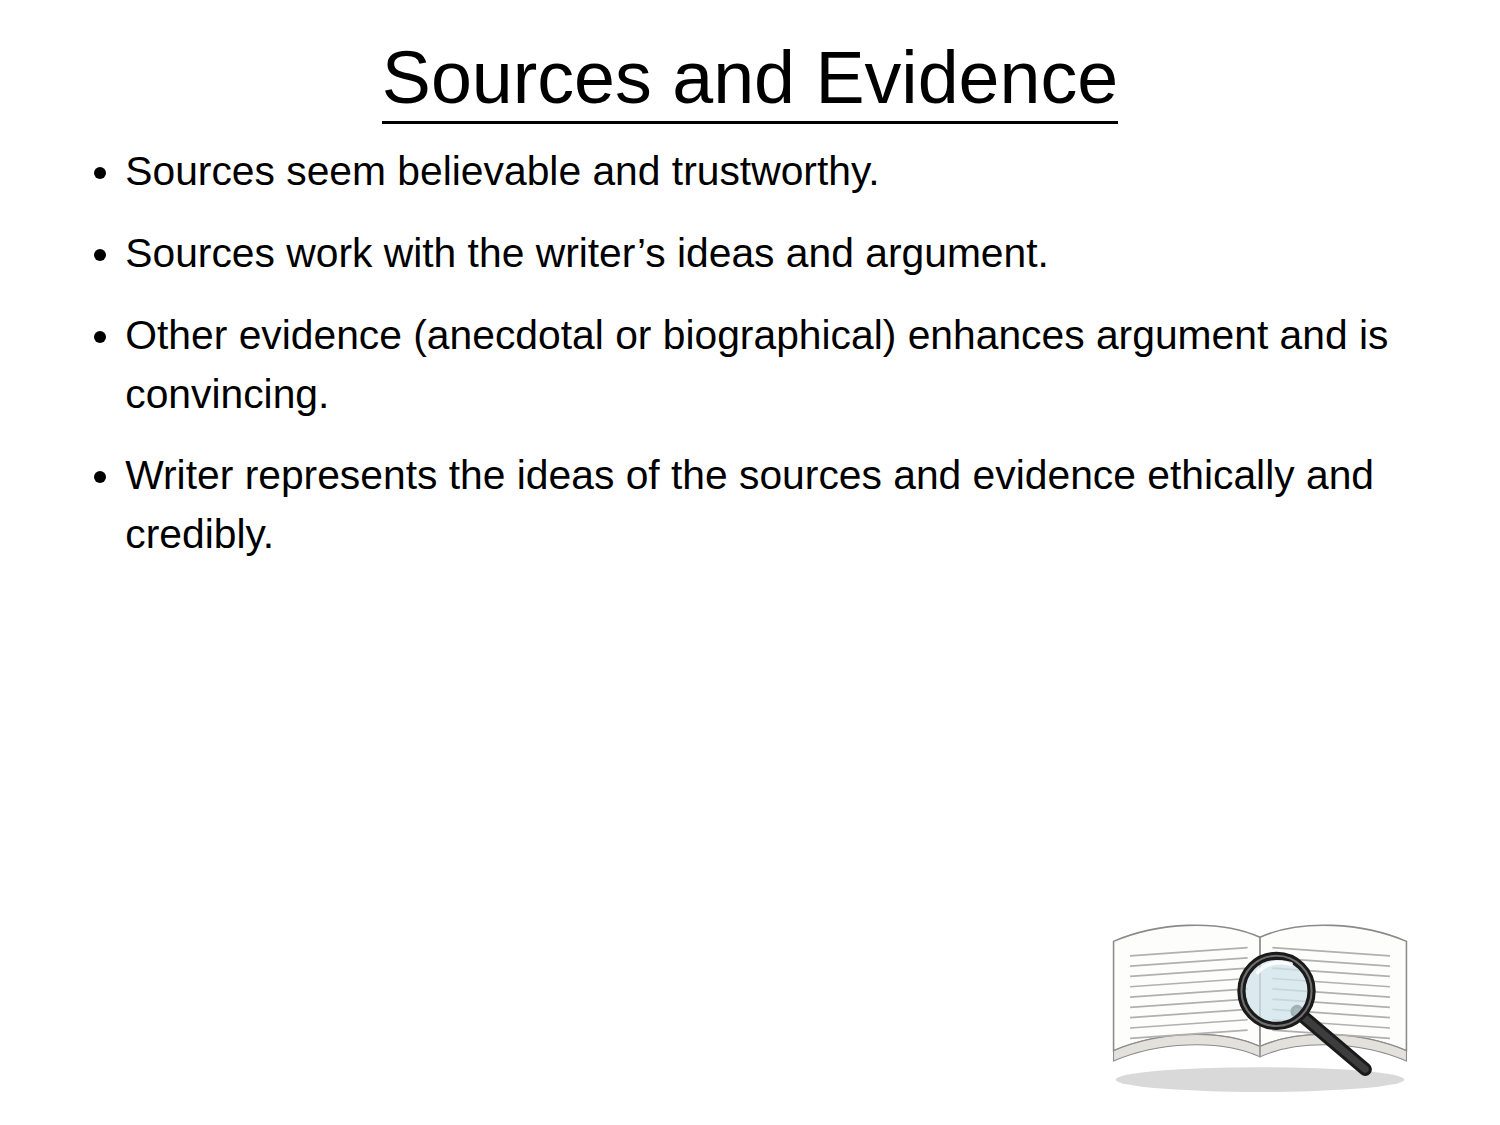Sources and Evidence
Sources seem believable and trustworthy.
Sources work with the writer’s ideas and argument.
Other evidence (anecdotal or biographical) enhances argument and is convincing.
Writer represents the ideas of the sources and evidence ethically and credibly.